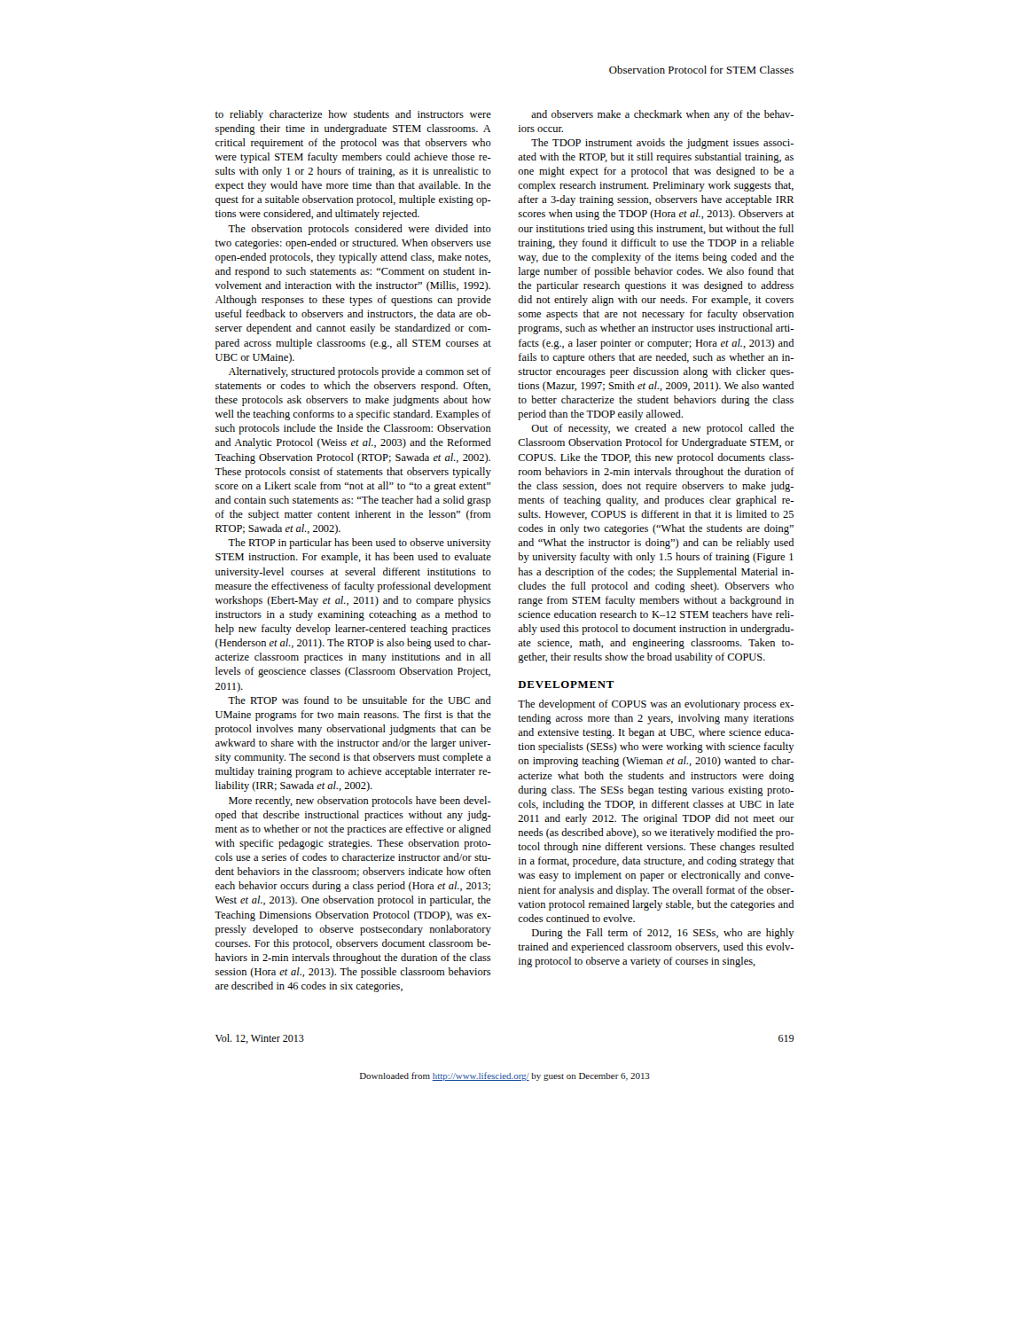Observation Protocol for STEM Classes
to reliably characterize how students and instructors were spending their time in undergraduate STEM classrooms. A critical requirement of the protocol was that observers who were typical STEM faculty members could achieve those results with only 1 or 2 hours of training, as it is unrealistic to expect they would have more time than that available. In the quest for a suitable observation protocol, multiple existing options were considered, and ultimately rejected.
The observation protocols considered were divided into two categories: open-ended or structured. When observers use open-ended protocols, they typically attend class, make notes, and respond to such statements as: “Comment on student involvement and interaction with the instructor” (Millis, 1992). Although responses to these types of questions can provide useful feedback to observers and instructors, the data are observer dependent and cannot easily be standardized or compared across multiple classrooms (e.g., all STEM courses at UBC or UMaine).
Alternatively, structured protocols provide a common set of statements or codes to which the observers respond. Often, these protocols ask observers to make judgments about how well the teaching conforms to a specific standard. Examples of such protocols include the Inside the Classroom: Observation and Analytic Protocol (Weiss et al., 2003) and the Reformed Teaching Observation Protocol (RTOP; Sawada et al., 2002). These protocols consist of statements that observers typically score on a Likert scale from “not at all” to “to a great extent” and contain such statements as: “The teacher had a solid grasp of the subject matter content inherent in the lesson” (from RTOP; Sawada et al., 2002).
The RTOP in particular has been used to observe university STEM instruction. For example, it has been used to evaluate university-level courses at several different institutions to measure the effectiveness of faculty professional development workshops (Ebert-May et al., 2011) and to compare physics instructors in a study examining coteaching as a method to help new faculty develop learner-centered teaching practices (Henderson et al., 2011). The RTOP is also being used to characterize classroom practices in many institutions and in all levels of geoscience classes (Classroom Observation Project, 2011).
The RTOP was found to be unsuitable for the UBC and UMaine programs for two main reasons. The first is that the protocol involves many observational judgments that can be awkward to share with the instructor and/or the larger university community. The second is that observers must complete a multiday training program to achieve acceptable interrater reliability (IRR; Sawada et al., 2002).
More recently, new observation protocols have been developed that describe instructional practices without any judgment as to whether or not the practices are effective or aligned with specific pedagogic strategies. These observation protocols use a series of codes to characterize instructor and/or student behaviors in the classroom; observers indicate how often each behavior occurs during a class period (Hora et al., 2013; West et al., 2013). One observation protocol in particular, the Teaching Dimensions Observation Protocol (TDOP), was expressly developed to observe postsecondary nonlaboratory courses. For this protocol, observers document classroom behaviors in 2-min intervals throughout the duration of the class session (Hora et al., 2013). The possible classroom behaviors are described in 46 codes in six categories,
and observers make a checkmark when any of the behaviors occur.
The TDOP instrument avoids the judgment issues associated with the RTOP, but it still requires substantial training, as one might expect for a protocol that was designed to be a complex research instrument. Preliminary work suggests that, after a 3-day training session, observers have acceptable IRR scores when using the TDOP (Hora et al., 2013). Observers at our institutions tried using this instrument, but without the full training, they found it difficult to use the TDOP in a reliable way, due to the complexity of the items being coded and the large number of possible behavior codes. We also found that the particular research questions it was designed to address did not entirely align with our needs. For example, it covers some aspects that are not necessary for faculty observation programs, such as whether an instructor uses instructional artifacts (e.g., a laser pointer or computer; Hora et al., 2013) and fails to capture others that are needed, such as whether an instructor encourages peer discussion along with clicker questions (Mazur, 1997; Smith et al., 2009, 2011). We also wanted to better characterize the student behaviors during the class period than the TDOP easily allowed.
Out of necessity, we created a new protocol called the Classroom Observation Protocol for Undergraduate STEM, or COPUS. Like the TDOP, this new protocol documents classroom behaviors in 2-min intervals throughout the duration of the class session, does not require observers to make judgments of teaching quality, and produces clear graphical results. However, COPUS is different in that it is limited to 25 codes in only two categories (“What the students are doing” and “What the instructor is doing”) and can be reliably used by university faculty with only 1.5 hours of training (Figure 1 has a description of the codes; the Supplemental Material includes the full protocol and coding sheet). Observers who range from STEM faculty members without a background in science education research to K–12 STEM teachers have reliably used this protocol to document instruction in undergraduate science, math, and engineering classrooms. Taken together, their results show the broad usability of COPUS.
Development
The development of COPUS was an evolutionary process extending across more than 2 years, involving many iterations and extensive testing. It began at UBC, where science education specialists (SESs) who were working with science faculty on improving teaching (Wieman et al., 2010) wanted to characterize what both the students and instructors were doing during class. The SESs began testing various existing protocols, including the TDOP, in different classes at UBC in late 2011 and early 2012. The original TDOP did not meet our needs (as described above), so we iteratively modified the protocol through nine different versions. These changes resulted in a format, procedure, data structure, and coding strategy that was easy to implement on paper or electronically and convenient for analysis and display. The overall format of the observation protocol remained largely stable, but the categories and codes continued to evolve.
During the Fall term of 2012, 16 SESs, who are highly trained and experienced classroom observers, used this evolving protocol to observe a variety of courses in singles,
Vol. 12, Winter 2013
619
Downloaded from http://www.lifescied.org/ by guest on December 6, 2013